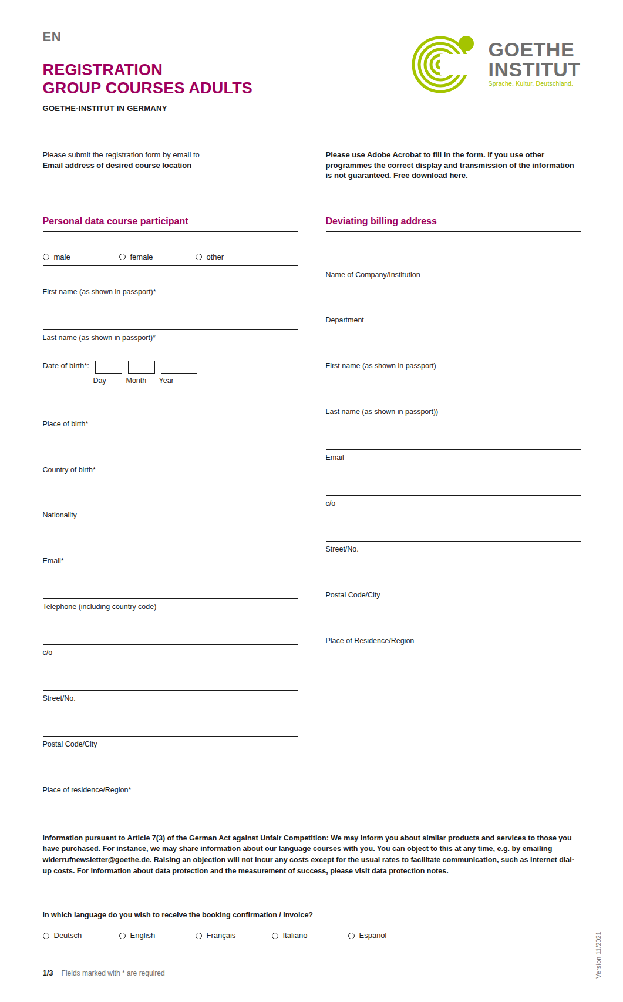EN
Registration
Group Courses Adults
Goethe-Institut in Germany
GOETHE INSTITUT Sprache. Kultur. Deutschland.
Please submit the registration form by email to
Email address of desired course location
Please use Adobe Acrobat to fill in the form. If you use other programmes the correct display and transmission of the information is not guaranteed. Free download here.
Personal data course participant
male female other
First name (as shown in passport)*
Last name (as shown in passport)*
Date of birth*:
Day Month Year
Place of birth*
Country of birth*
Nationality
Email*
Telephone (including country code)
c/o
Street/No.
Postal Code/City
Place of residence/Region*
Deviating billing address
Name of Company/Institution
Department
First name (as shown in passport)
Last name (as shown in passport))
Email
c/o
Street/No.
Postal Code/City
Place of Residence/Region
Information pursuant to Article 7(3) of the German Act against Unfair Competition: We may inform you about similar products and services to those you have purchased. For instance, we may share information about our language courses with you. You can object to this at any time, e.g. by emailing widerrufnewsletter@goethe.de. Raising an objection will not incur any costs except for the usual rates to facilitate communication, such as Internet dial-up costs. For information about data protection and the measurement of success, please visit data protection notes.
In which language do you wish to receive the booking confirmation / invoice?
Deutsch English Français Italiano Español
1/3 Fields marked with * are required
Version 11/2021